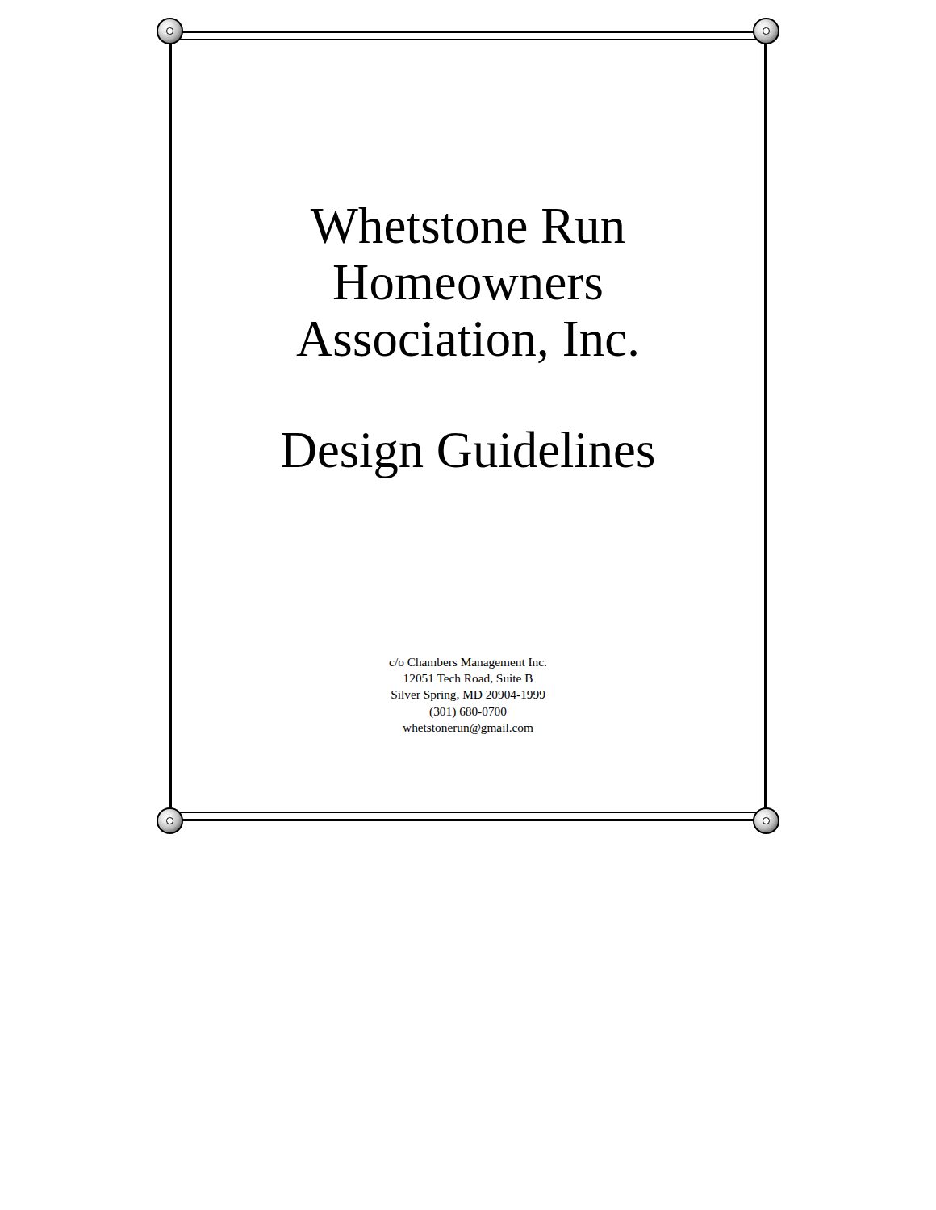Whetstone Run Homeowners Association, Inc.
Design Guidelines
c/o Chambers Management Inc.
12051 Tech Road, Suite B
Silver Spring, MD 20904-1999
(301) 680-0700
whetstonerun@gmail.com